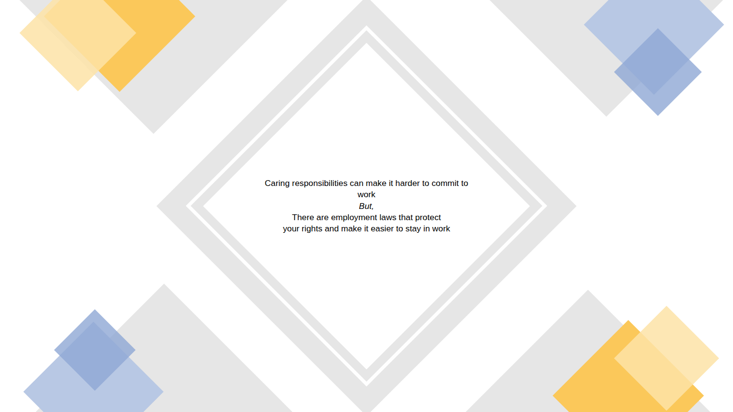Caring responsibilities can make it harder to commit to work
But,
There are employment laws that protect
your rights and make it easier to stay in work